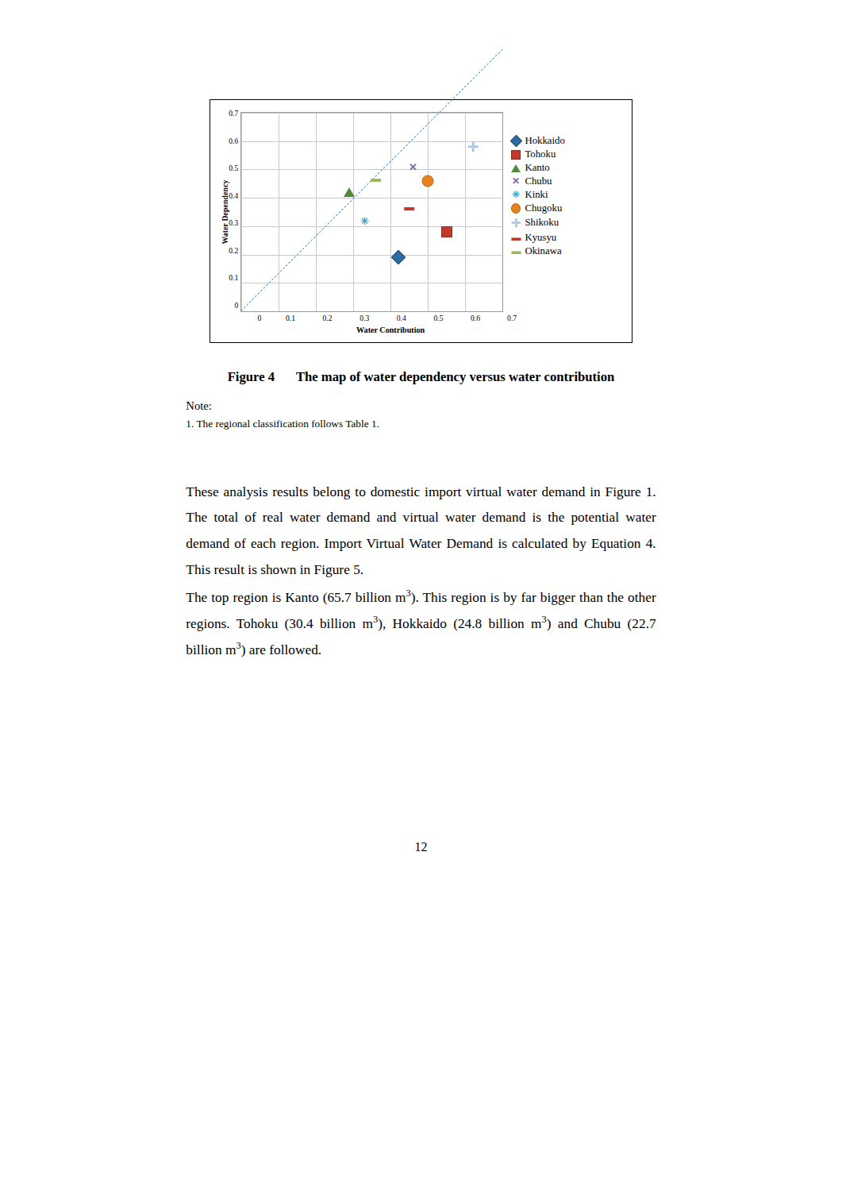Water Dependency
0.7 0.6 0.5 0.4 0.3 0.2 0.1 0
✕
✳
✛
▬
▬
Hokkaido
Tohoku
Kanto
✕Chubu
✳Kinki
Chugoku
✛Shikoku
▬Kyusyu
▬Okinawa
00.10.20.30.40.50.60.7
Water Contribution
Figure 4 The map of water dependency versus water contribution
Note:
1. The regional classification follows Table 1.
These analysis results belong to domestic import virtual water demand in Figure 1. The total of real water demand and virtual water demand is the potential water demand of each region. Import Virtual Water Demand is calculated by Equation 4. This result is shown in Figure 5.
The top region is Kanto (65.7 billion m3). This region is by far bigger than the other regions. Tohoku (30.4 billion m3), Hokkaido (24.8 billion m3) and Chubu (22.7 billion m3) are followed.
12